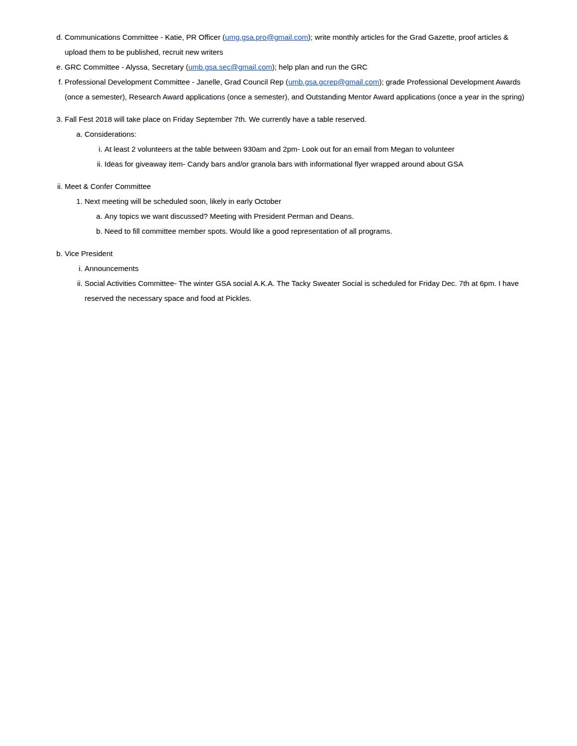Communications Committee - Katie, PR Officer (umg.gsa.pro@gmail.com); write monthly articles for the Grad Gazette, proof articles & upload them to be published, recruit new writers
GRC Committee - Alyssa, Secretary (umb.gsa.sec@gmail.com); help plan and run the GRC
Professional Development Committee - Janelle, Grad Council Rep (umb.gsa.gcrep@gmail.com); grade Professional Development Awards (once a semester), Research Award applications (once a semester), and Outstanding Mentor Award applications (once a year in the spring)
Fall Fest 2018 will take place on Friday September 7th. We currently have a table reserved.
Considerations:
At least 2 volunteers at the table between 930am and 2pm- Look out for an email from Megan to volunteer
Ideas for giveaway item- Candy bars and/or granola bars with informational flyer wrapped around about GSA
Meet & Confer Committee
Next meeting will be scheduled soon, likely in early October
Any topics we want discussed? Meeting with President Perman and Deans.
Need to fill committee member spots. Would like a good representation of all programs.
Vice President
Announcements
Social Activities Committee- The winter GSA social A.K.A. The Tacky Sweater Social is scheduled for Friday Dec. 7th at 6pm. I have reserved the necessary space and food at Pickles.